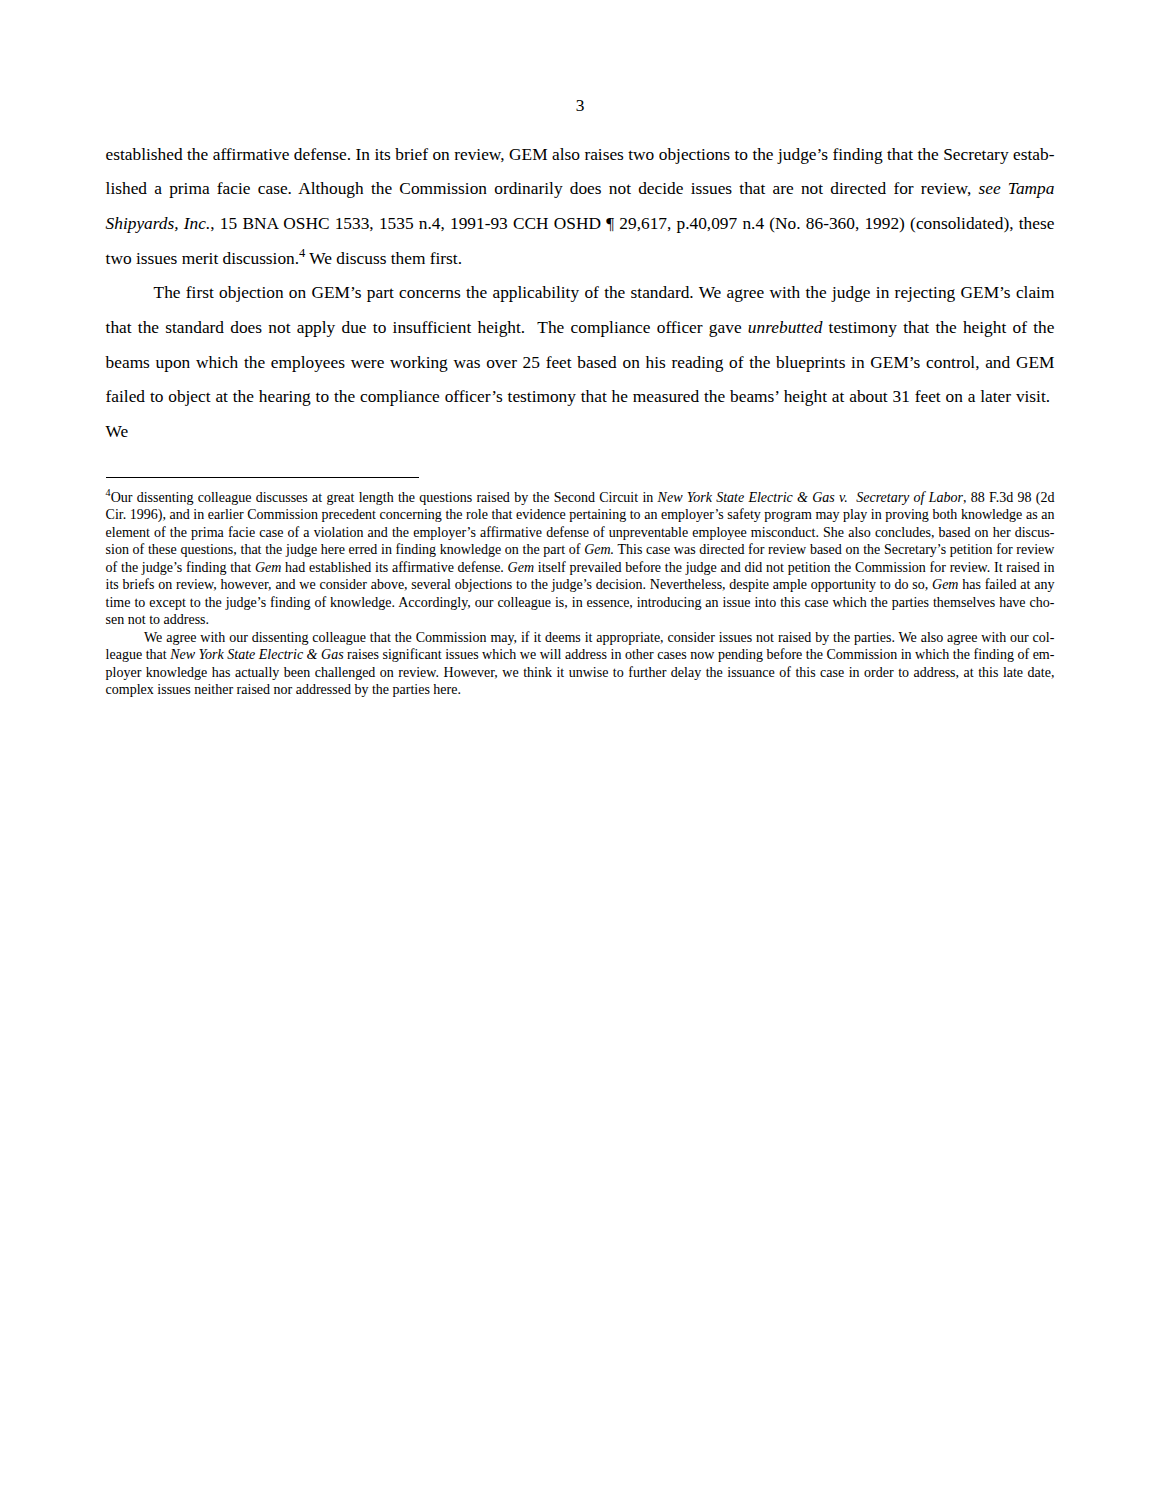3
established the affirmative defense. In its brief on review, GEM also raises two objections to the judge’s finding that the Secretary established a prima facie case. Although the Commission ordinarily does not decide issues that are not directed for review, see Tampa Shipyards, Inc., 15 BNA OSHC 1533, 1535 n.4, 1991-93 CCH OSHD ¶ 29,617, p.40,097 n.4 (No. 86-360, 1992) (consolidated), these two issues merit discussion.4 We discuss them first.
The first objection on GEM’s part concerns the applicability of the standard. We agree with the judge in rejecting GEM’s claim that the standard does not apply due to insufficient height. The compliance officer gave unrebutted testimony that the height of the beams upon which the employees were working was over 25 feet based on his reading of the blueprints in GEM’s control, and GEM failed to object at the hearing to the compliance officer’s testimony that he measured the beams’ height at about 31 feet on a later visit. We
4Our dissenting colleague discusses at great length the questions raised by the Second Circuit in New York State Electric & Gas v. Secretary of Labor, 88 F.3d 98 (2d Cir. 1996), and in earlier Commission precedent concerning the role that evidence pertaining to an employer’s safety program may play in proving both knowledge as an element of the prima facie case of a violation and the employer’s affirmative defense of unpreventable employee misconduct. She also concludes, based on her discussion of these questions, that the judge here erred in finding knowledge on the part of Gem. This case was directed for review based on the Secretary’s petition for review of the judge’s finding that Gem had established its affirmative defense. Gem itself prevailed before the judge and did not petition the Commission for review. It raised in its briefs on review, however, and we consider above, several objections to the judge’s decision. Nevertheless, despite ample opportunity to do so, Gem has failed at any time to except to the judge’s finding of knowledge. Accordingly, our colleague is, in essence, introducing an issue into this case which the parties themselves have chosen not to address.
We agree with our dissenting colleague that the Commission may, if it deems it appropriate, consider issues not raised by the parties. We also agree with our colleague that New York State Electric & Gas raises significant issues which we will address in other cases now pending before the Commission in which the finding of employer knowledge has actually been challenged on review. However, we think it unwise to further delay the issuance of this case in order to address, at this late date, complex issues neither raised nor addressed by the parties here.